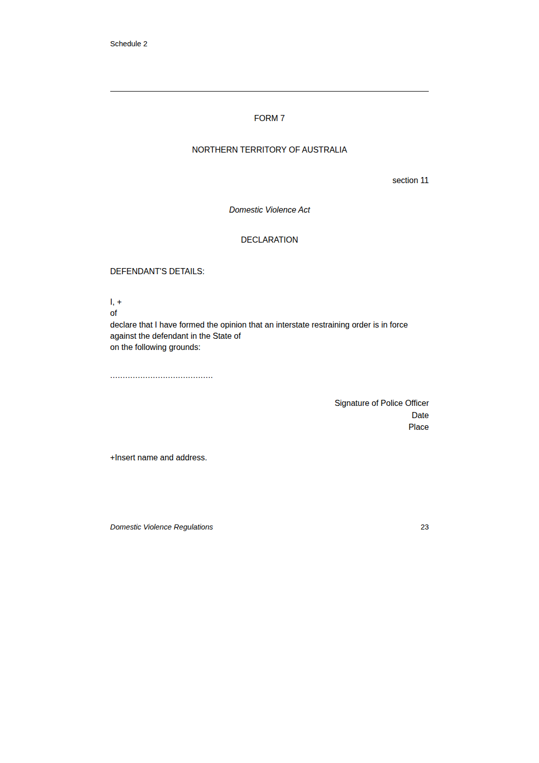Schedule 2
FORM 7
NORTHERN TERRITORY OF AUSTRALIA
section 11
Domestic Violence Act
DECLARATION
DEFENDANT'S DETAILS:
I, +
of
declare that I have formed the opinion that an interstate restraining order is in force against the defendant in the State of
on the following grounds:
.........................................
Signature of Police Officer
Date
Place
+Insert name and address.
Domestic Violence Regulations
23